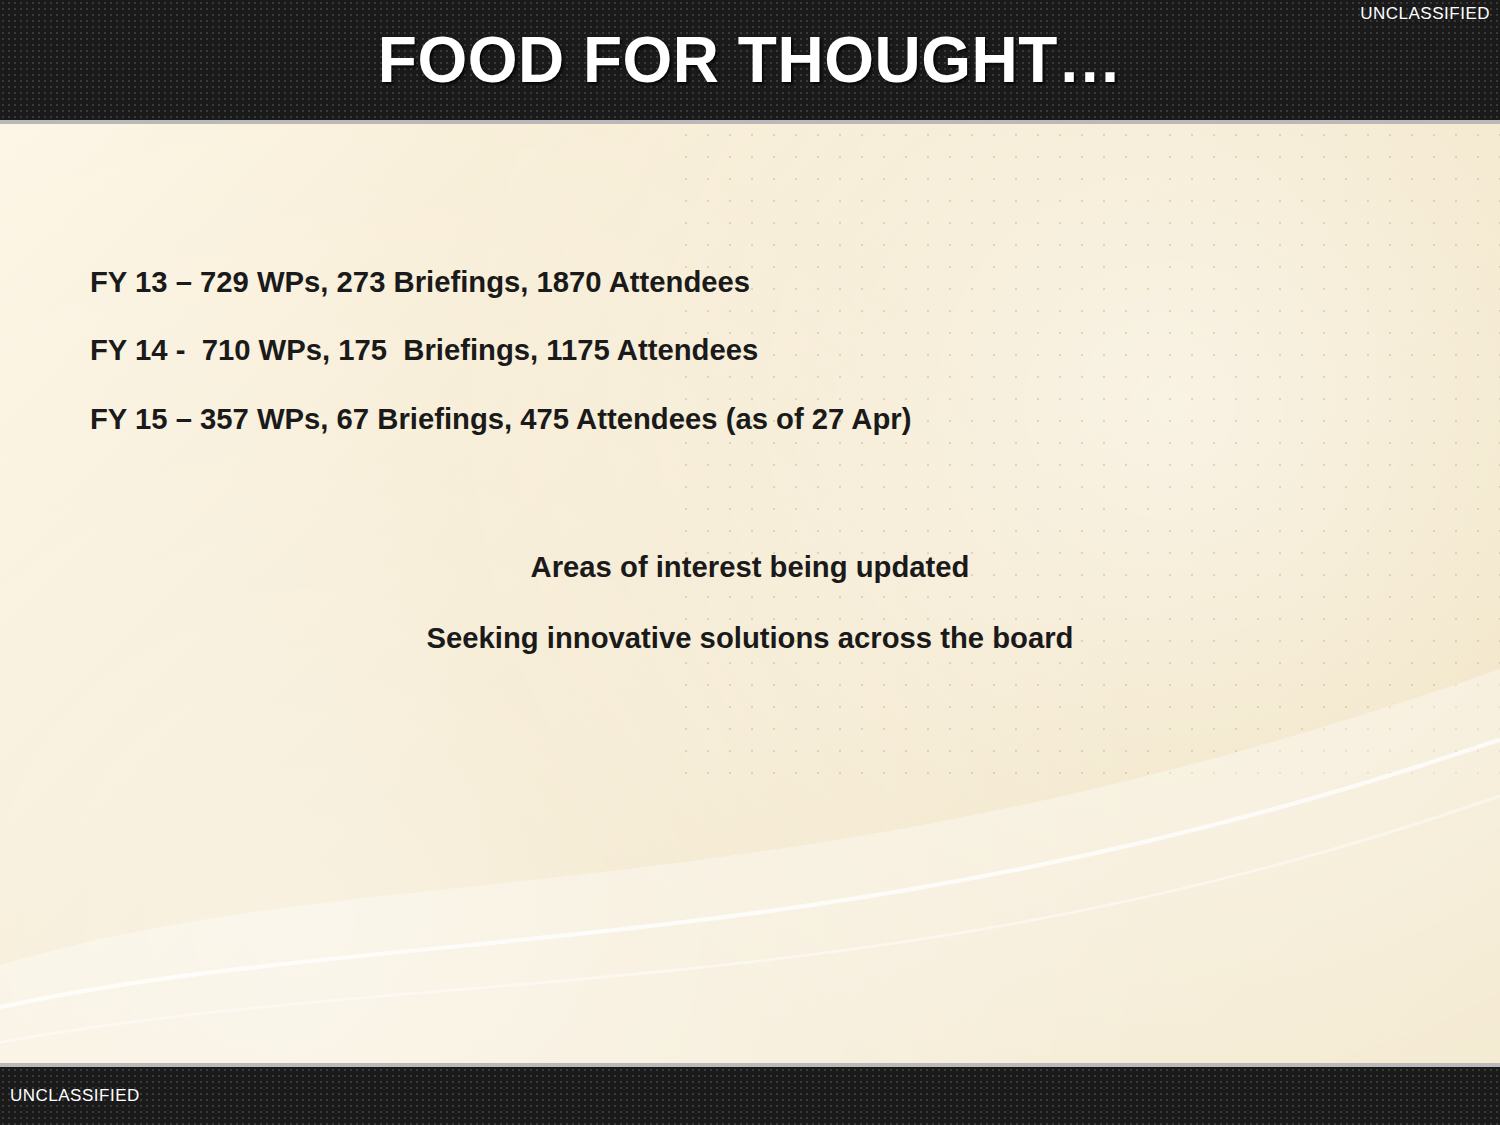UNCLASSIFIED
FOOD FOR THOUGHT…
FY 13 – 729 WPs, 273 Briefings, 1870 Attendees
FY 14 - 710 WPs, 175 Briefings, 1175 Attendees
FY 15 – 357 WPs, 67 Briefings, 475 Attendees (as of 27 Apr)
Areas of interest being updated
Seeking innovative solutions across the board
UNCLASSIFIED